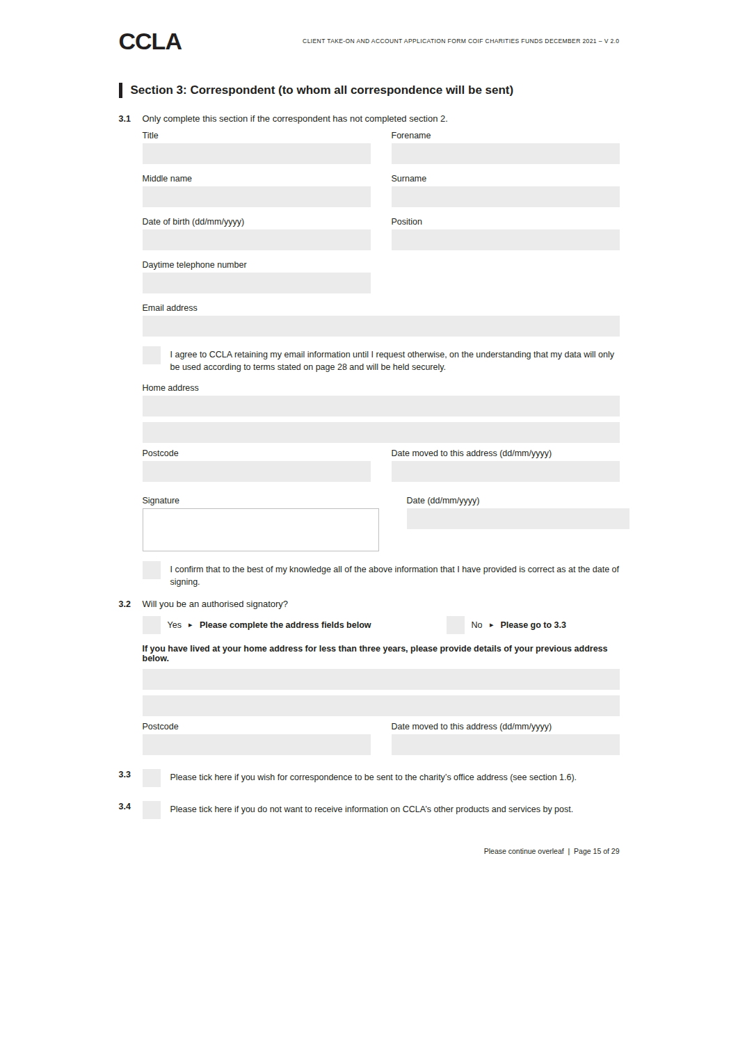CCLA
CLIENT TAKE-ON AND ACCOUNT APPLICATION FORM COIF CHARITIES FUNDS DECEMBER 2021 – V 2.0
Section 3: Correspondent (to whom all correspondence will be sent)
3.1
Only complete this section if the correspondent has not completed section 2.
Title
Forename
Middle name
Surname
Date of birth (dd/mm/yyyy)
Position
Daytime telephone number
Email address
I agree to CCLA retaining my email information until I request otherwise, on the understanding that my data will only be used according to terms stated on page 28 and will be held securely.
Home address
Postcode
Date moved to this address (dd/mm/yyyy)
Signature
Date (dd/mm/yyyy)
I confirm that to the best of my knowledge all of the above information that I have provided is correct as at the date of signing.
3.2
Will you be an authorised signatory?
Yes ▸ Please complete the address fields below
No ▸ Please go to 3.3
If you have lived at your home address for less than three years, please provide details of your previous address below.
Postcode
Date moved to this address (dd/mm/yyyy)
3.3
Please tick here if you wish for correspondence to be sent to the charity’s office address (see section 1.6).
3.4
Please tick here if you do not want to receive information on CCLA’s other products and services by post.
Please continue overleaf | Page 15 of 29